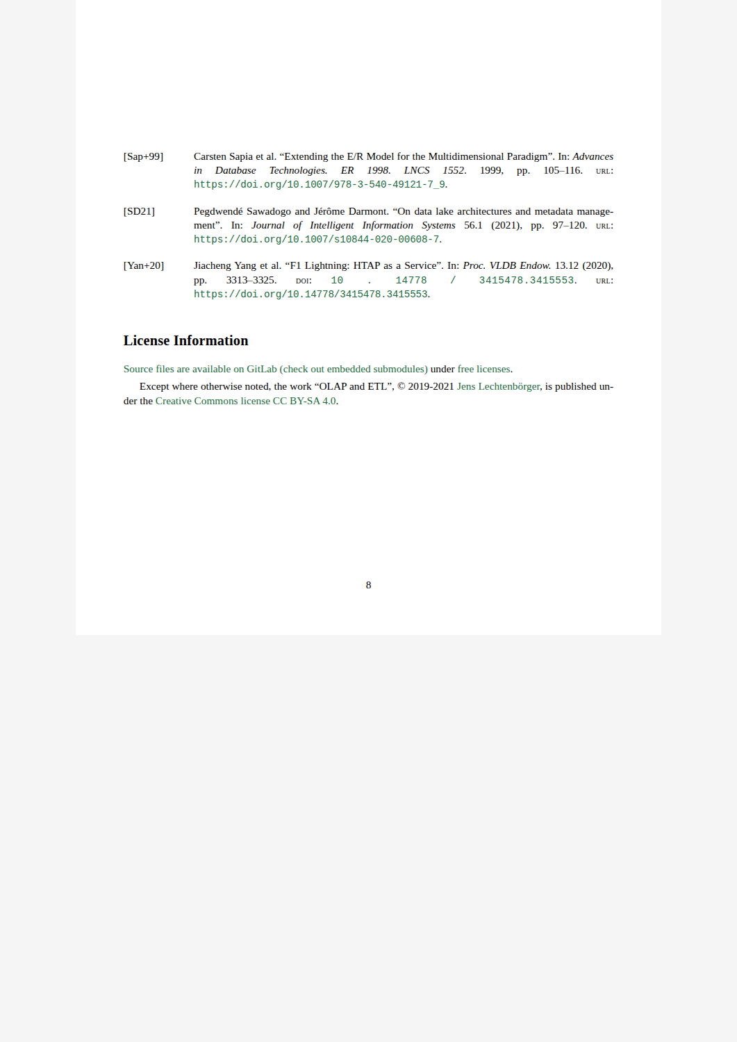[Sap+99]
Carsten Sapia et al. “Extending the E/R Model for the Multidimensional Paradigm”. In: Advances in Database Technologies. ER 1998. LNCS 1552. 1999, pp. 105–116. url: https://doi.org/10.1007/978-3-540-49121-7_9.
[SD21]
Pegdwendé Sawadogo and Jérôme Darmont. “On data lake architectures and metadata management”. In: Journal of Intelligent Information Systems 56.1 (2021), pp. 97–120. url: https://doi.org/10.1007/s10844-020-00608-7.
[Yan+20]
Jiacheng Yang et al. “F1 Lightning: HTAP as a Service”. In: Proc. VLDB Endow. 13.12 (2020), pp. 3313–3325. doi: 10 . 14778 / 3415478.3415553. url: https://doi.org/10.14778/3415478.3415553.
License Information
Source files are available on GitLab (check out embedded submodules) under free licenses.
Except where otherwise noted, the work “OLAP and ETL”, © 2019-2021 Jens Lechtenbörger, is published under the Creative Commons license CC BY-SA 4.0.
8